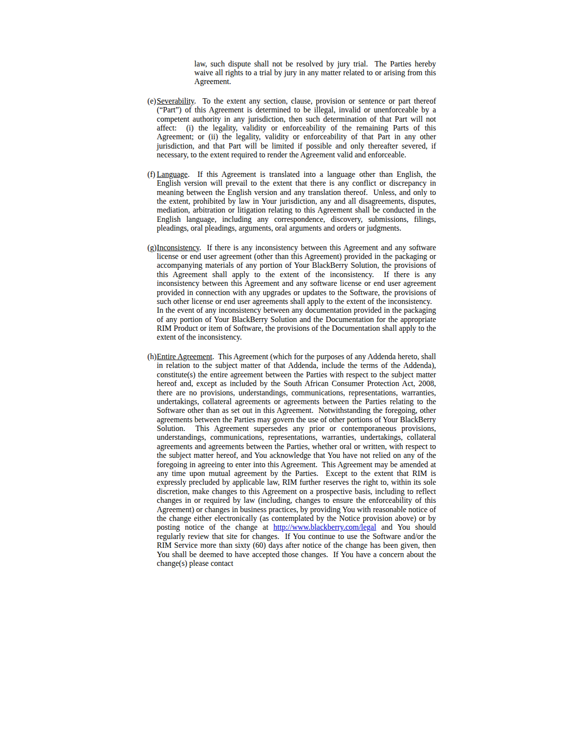law, such dispute shall not be resolved by jury trial. The Parties hereby waive all rights to a trial by jury in any matter related to or arising from this Agreement.
(e)
Severability. To the extent any section, clause, provision or sentence or part thereof (“Part”) of this Agreement is determined to be illegal, invalid or unenforceable by a competent authority in any jurisdiction, then such determination of that Part will not affect: (i) the legality, validity or enforceability of the remaining Parts of this Agreement; or (ii) the legality, validity or enforceability of that Part in any other jurisdiction, and that Part will be limited if possible and only thereafter severed, if necessary, to the extent required to render the Agreement valid and enforceable.
(f)
Language. If this Agreement is translated into a language other than English, the English version will prevail to the extent that there is any conflict or discrepancy in meaning between the English version and any translation thereof. Unless, and only to the extent, prohibited by law in Your jurisdiction, any and all disagreements, disputes, mediation, arbitration or litigation relating to this Agreement shall be conducted in the English language, including any correspondence, discovery, submissions, filings, pleadings, oral pleadings, arguments, oral arguments and orders or judgments.
(g)
Inconsistency. If there is any inconsistency between this Agreement and any software license or end user agreement (other than this Agreement) provided in the packaging or accompanying materials of any portion of Your BlackBerry Solution, the provisions of this Agreement shall apply to the extent of the inconsistency. If there is any inconsistency between this Agreement and any software license or end user agreement provided in connection with any upgrades or updates to the Software, the provisions of such other license or end user agreements shall apply to the extent of the inconsistency. In the event of any inconsistency between any documentation provided in the packaging of any portion of Your BlackBerry Solution and the Documentation for the appropriate RIM Product or item of Software, the provisions of the Documentation shall apply to the extent of the inconsistency.
(h)
Entire Agreement. This Agreement (which for the purposes of any Addenda hereto, shall in relation to the subject matter of that Addenda, include the terms of the Addenda), constitute(s) the entire agreement between the Parties with respect to the subject matter hereof and, except as included by the South African Consumer Protection Act, 2008, there are no provisions, understandings, communications, representations, warranties, undertakings, collateral agreements or agreements between the Parties relating to the Software other than as set out in this Agreement. Notwithstanding the foregoing, other agreements between the Parties may govern the use of other portions of Your BlackBerry Solution. This Agreement supersedes any prior or contemporaneous provisions, understandings, communications, representations, warranties, undertakings, collateral agreements and agreements between the Parties, whether oral or written, with respect to the subject matter hereof, and You acknowledge that You have not relied on any of the foregoing in agreeing to enter into this Agreement. This Agreement may be amended at any time upon mutual agreement by the Parties. Except to the extent that RIM is expressly precluded by applicable law, RIM further reserves the right to, within its sole discretion, make changes to this Agreement on a prospective basis, including to reflect changes in or required by law (including, changes to ensure the enforceability of this Agreement) or changes in business practices, by providing You with reasonable notice of the change either electronically (as contemplated by the Notice provision above) or by posting notice of the change at http://www.blackberry.com/legal and You should regularly review that site for changes. If You continue to use the Software and/or the RIM Service more than sixty (60) days after notice of the change has been given, then You shall be deemed to have accepted those changes. If You have a concern about the change(s) please contact